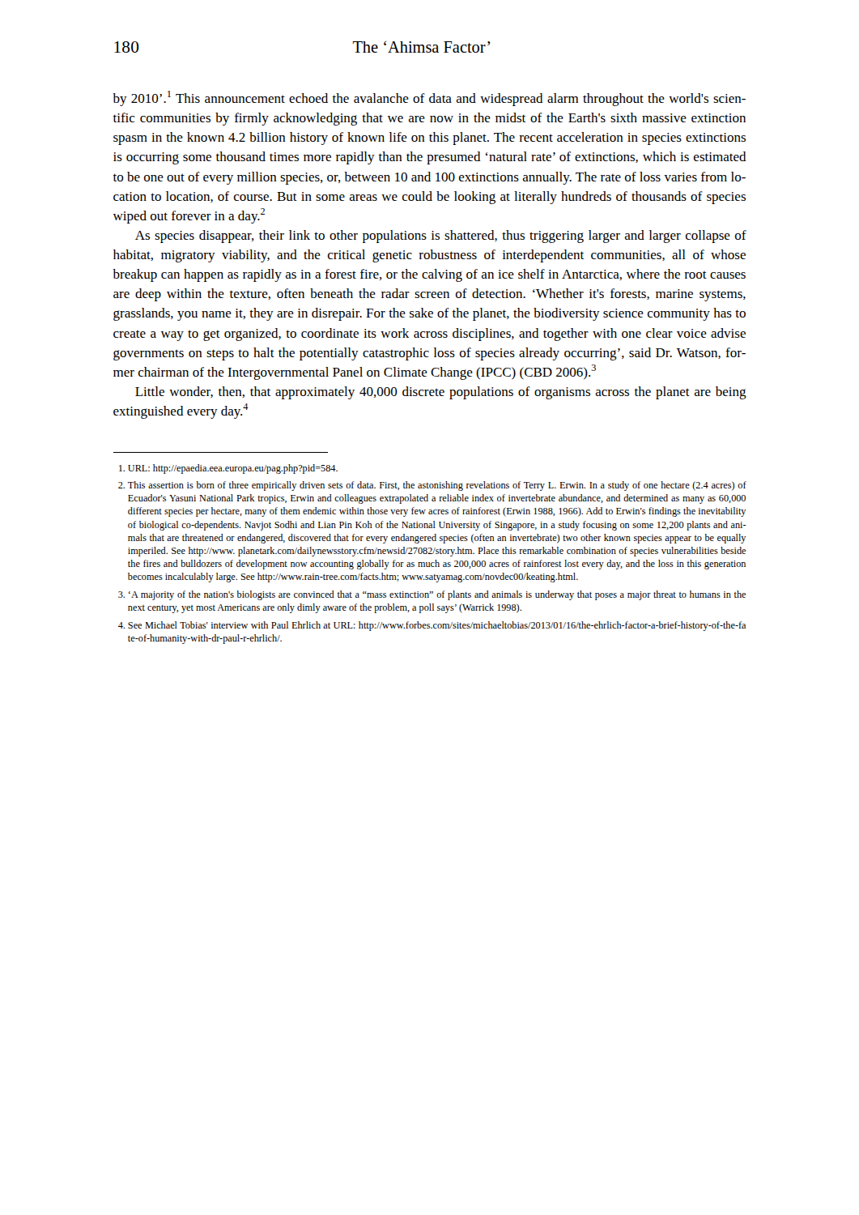180 The ‘Ahimsa Factor’
by 2010’.1 This announcement echoed the avalanche of data and widespread alarm throughout the world's scientific communities by firmly acknowledging that we are now in the midst of the Earth's sixth massive extinction spasm in the known 4.2 billion history of known life on this planet. The recent acceleration in species extinctions is occurring some thousand times more rapidly than the presumed ‘natural rate’ of extinctions, which is estimated to be one out of every million species, or, between 10 and 100 extinctions annually. The rate of loss varies from location to location, of course. But in some areas we could be looking at literally hundreds of thousands of species wiped out forever in a day.2
As species disappear, their link to other populations is shattered, thus triggering larger and larger collapse of habitat, migratory viability, and the critical genetic robustness of interdependent communities, all of whose breakup can happen as rapidly as in a forest fire, or the calving of an ice shelf in Antarctica, where the root causes are deep within the texture, often beneath the radar screen of detection. ‘Whether it's forests, marine systems, grasslands, you name it, they are in disrepair. For the sake of the planet, the biodiversity science community has to create a way to get organized, to coordinate its work across disciplines, and together with one clear voice advise governments on steps to halt the potentially catastrophic loss of species already occurring’, said Dr. Watson, former chairman of the Intergovernmental Panel on Climate Change (IPCC) (CBD 2006).3
Little wonder, then, that approximately 40,000 discrete populations of organisms across the planet are being extinguished every day.4
URL: http://epaedia.eea.europa.eu/pag.php?pid=584.
This assertion is born of three empirically driven sets of data. First, the astonishing revelations of Terry L. Erwin. In a study of one hectare (2.4 acres) of Ecuador's Yasuni National Park tropics, Erwin and colleagues extrapolated a reliable index of invertebrate abundance, and determined as many as 60,000 different species per hectare, many of them endemic within those very few acres of rainforest (Erwin 1988, 1966). Add to Erwin's findings the inevitability of biological co-dependents. Navjot Sodhi and Lian Pin Koh of the National University of Singapore, in a study focusing on some 12,200 plants and animals that are threatened or endangered, discovered that for every endangered species (often an invertebrate) two other known species appear to be equally imperiled. See http://www. planetark.com/dailynewsstory.cfm/newsid/27082/story.htm. Place this remarkable combination of species vulnerabilities beside the fires and bulldozers of development now accounting globally for as much as 200,000 acres of rainforest lost every day, and the loss in this generation becomes incalculably large. See http://www.rain-tree.com/facts.htm; www.satyamag.com/novdec00/keating.html.
‘A majority of the nation's biologists are convinced that a “mass extinction” of plants and animals is underway that poses a major threat to humans in the next century, yet most Americans are only dimly aware of the problem, a poll says’ (Warrick 1998).
See Michael Tobias' interview with Paul Ehrlich at URL: http://www.forbes.com/sites/michaeltobias/2013/01/16/the-ehrlich-factor-a-brief-history-of-the-fate-of-humanity-with-dr-paul-r-ehrlich/.